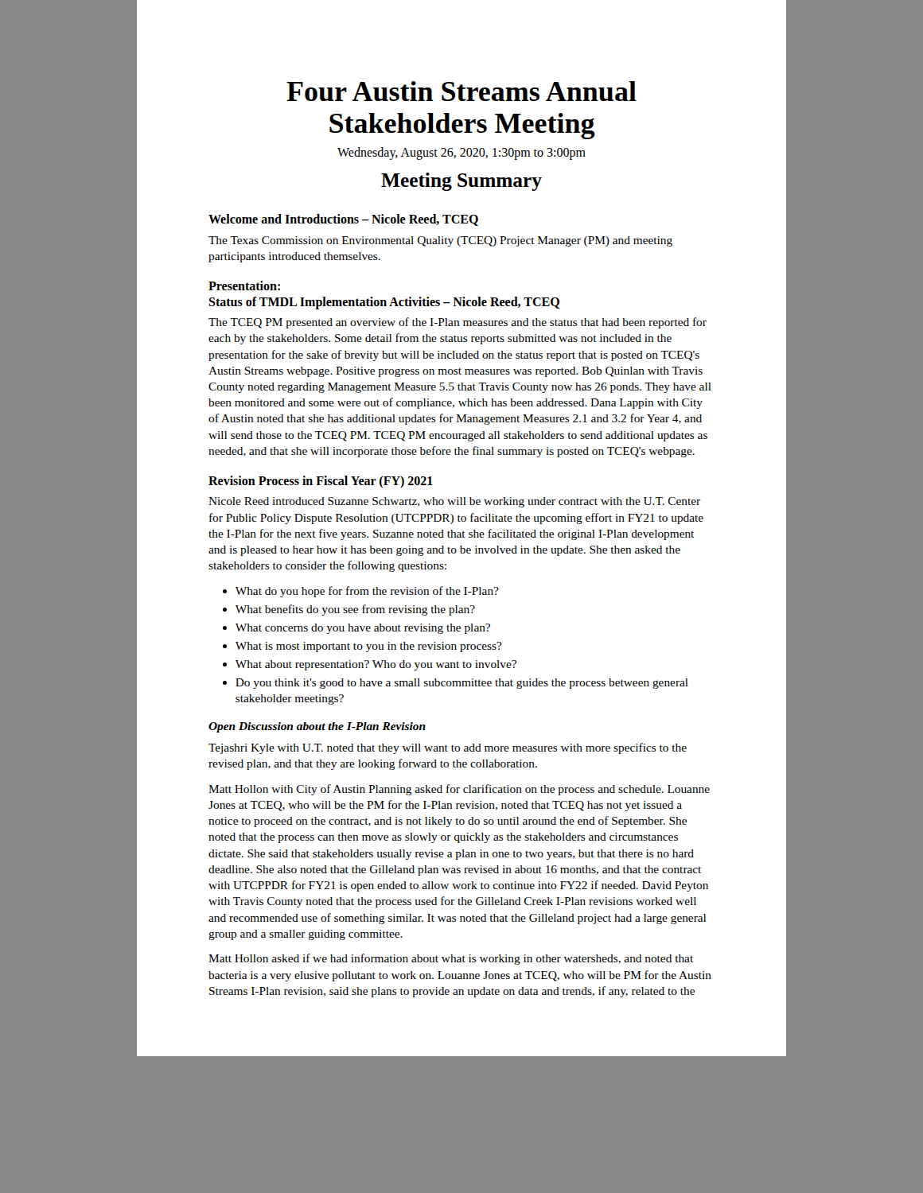Four Austin Streams Annual Stakeholders Meeting
Wednesday, August 26, 2020, 1:30pm to 3:00pm
Meeting Summary
Welcome and Introductions – Nicole Reed, TCEQ
The Texas Commission on Environmental Quality (TCEQ) Project Manager (PM) and meeting participants introduced themselves.
Presentation:
Status of TMDL Implementation Activities – Nicole Reed, TCEQ
The TCEQ PM presented an overview of the I-Plan measures and the status that had been reported for each by the stakeholders. Some detail from the status reports submitted was not included in the presentation for the sake of brevity but will be included on the status report that is posted on TCEQ's Austin Streams webpage. Positive progress on most measures was reported. Bob Quinlan with Travis County noted regarding Management Measure 5.5 that Travis County now has 26 ponds. They have all been monitored and some were out of compliance, which has been addressed. Dana Lappin with City of Austin noted that she has additional updates for Management Measures 2.1 and 3.2 for Year 4, and will send those to the TCEQ PM. TCEQ PM encouraged all stakeholders to send additional updates as needed, and that she will incorporate those before the final summary is posted on TCEQ's webpage.
Revision Process in Fiscal Year (FY) 2021
Nicole Reed introduced Suzanne Schwartz, who will be working under contract with the U.T. Center for Public Policy Dispute Resolution (UTCPPDR) to facilitate the upcoming effort in FY21 to update the I-Plan for the next five years. Suzanne noted that she facilitated the original I-Plan development and is pleased to hear how it has been going and to be involved in the update. She then asked the stakeholders to consider the following questions:
What do you hope for from the revision of the I-Plan?
What benefits do you see from revising the plan?
What concerns do you have about revising the plan?
What is most important to you in the revision process?
What about representation? Who do you want to involve?
Do you think it's good to have a small subcommittee that guides the process between general stakeholder meetings?
Open Discussion about the I-Plan Revision
Tejashri Kyle with U.T. noted that they will want to add more measures with more specifics to the revised plan, and that they are looking forward to the collaboration.
Matt Hollon with City of Austin Planning asked for clarification on the process and schedule. Louanne Jones at TCEQ, who will be the PM for the I-Plan revision, noted that TCEQ has not yet issued a notice to proceed on the contract, and is not likely to do so until around the end of September. She noted that the process can then move as slowly or quickly as the stakeholders and circumstances dictate. She said that stakeholders usually revise a plan in one to two years, but that there is no hard deadline. She also noted that the Gilleland plan was revised in about 16 months, and that the contract with UTCPPDR for FY21 is open ended to allow work to continue into FY22 if needed. David Peyton with Travis County noted that the process used for the Gilleland Creek I-Plan revisions worked well and recommended use of something similar. It was noted that the Gilleland project had a large general group and a smaller guiding committee.
Matt Hollon asked if we had information about what is working in other watersheds, and noted that bacteria is a very elusive pollutant to work on. Louanne Jones at TCEQ, who will be PM for the Austin Streams I-Plan revision, said she plans to provide an update on data and trends, if any, related to the